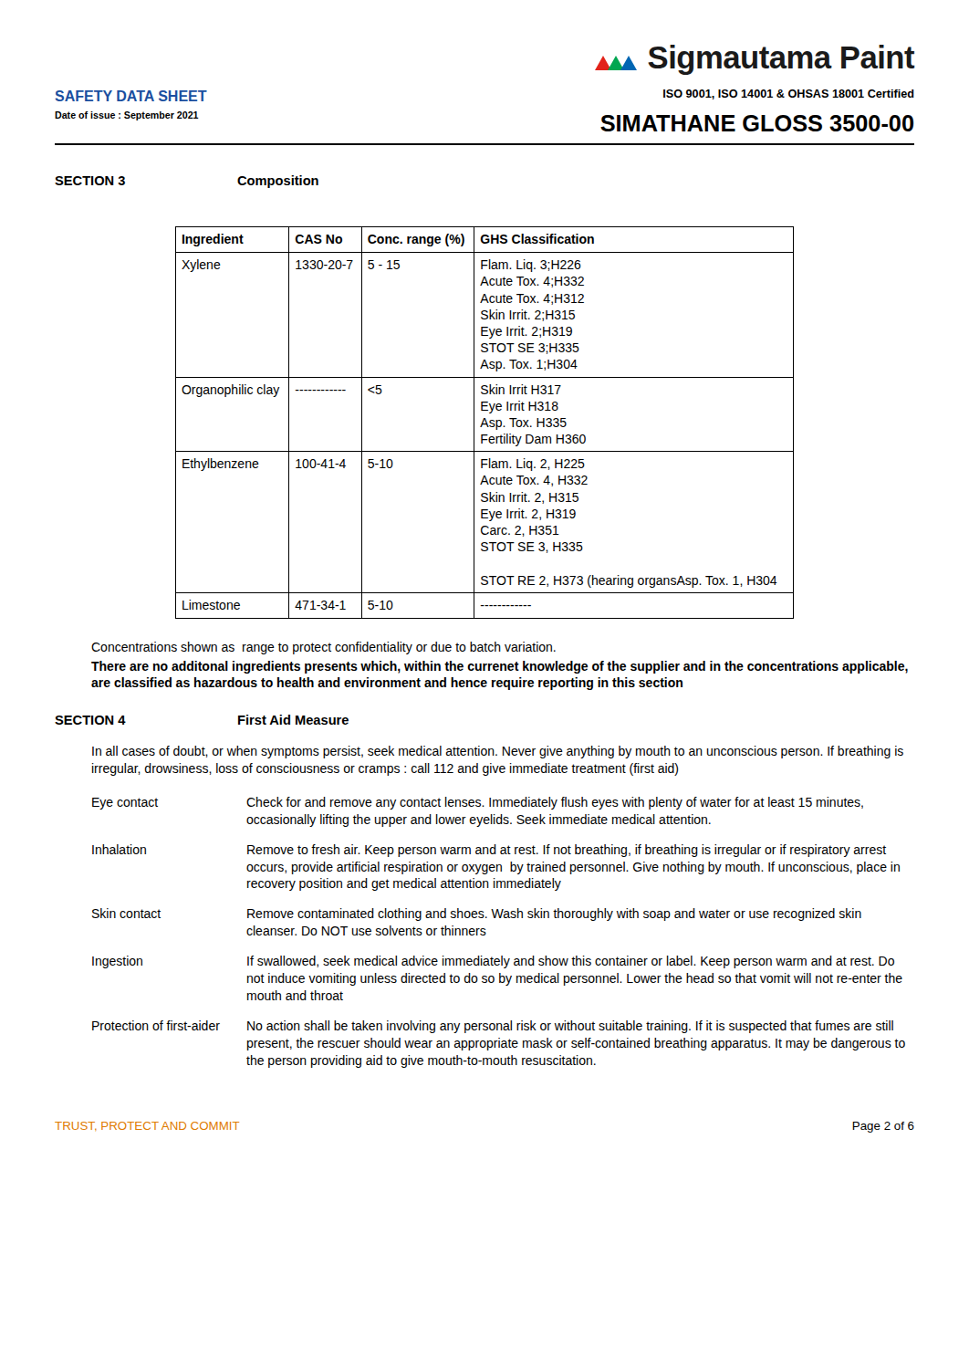SAFETY DATA SHEET
Date of issue : September 2021
Sigma utama Paint
ISO 9001, ISO 14001 & OHSAS 18001 Certified
SIMATHANE GLOSS 3500-00
SECTION 3
Composition
| Ingredient | CAS No | Conc. range (%) | GHS Classification |
| --- | --- | --- | --- |
| Xylene | 1330-20-7 | 5 - 15 | Flam. Liq. 3;H226 Acute Tox. 4;H332 Acute Tox. 4;H312 Skin Irrit. 2;H315 Eye Irrit. 2;H319 STOT SE 3;H335 Asp. Tox. 1;H304 |
| Organophilic clay | ------------ | <5 | Skin Irrit H317 Eye Irrit H318 Asp. Tox. H335 Fertility Dam H360 |
| Ethylbenzene | 100-41-4 | 5-10 | Flam. Liq. 2, H225 Acute Tox. 4, H332 Skin Irrit. 2, H315 Eye Irrit. 2, H319 Carc. 2, H351 STOT SE 3, H335 STOT RE 2, H373 (hearing organsAsp. Tox. 1, H304 |
| Limestone | 471-34-1 | 5-10 | ------------ |
Concentrations shown as range to protect confidentiality or due to batch variation.
There are no additonal ingredients presents which, within the currenet knowledge of the supplier and in the concentrations applicable, are classified as hazardous to health and environment and hence require reporting in this section
SECTION 4
First Aid Measure
In all cases of doubt, or when symptoms persist, seek medical attention. Never give anything by mouth to an unconscious person. If breathing is irregular, drowsiness, loss of consciousness or cramps : call 112 and give immediate treatment (first aid)
| Eye contact | Check for and remove any contact lenses. Immediately flush eyes with plenty of water for at least 15 minutes, occasionally lifting the upper and lower eyelids. Seek immediate medical attention. |
| Inhalation | Remove to fresh air. Keep person warm and at rest. If not breathing, if breathing is irregular or if respiratory arrest occurs, provide artificial respiration or oxygen by trained personnel. Give nothing by mouth. If unconscious, place in recovery position and get medical attention immediately |
| Skin contact | Remove contaminated clothing and shoes. Wash skin thoroughly with soap and water or use recognized skin cleanser. Do NOT use solvents or thinners |
| Ingestion | If swallowed, seek medical advice immediately and show this container or label. Keep person warm and at rest. Do not induce vomiting unless directed to do so by medical personnel. Lower the head so that vomit will not re-enter the mouth and throat |
| Protection of first-aider | No action shall be taken involving any personal risk or without suitable training. If it is suspected that fumes are still present, the rescuer should wear an appropriate mask or self-contained breathing apparatus. It may be dangerous to the person providing aid to give mouth-to-mouth resuscitation. |
TRUST, PROTECT AND COMMIT Page 2 of 6